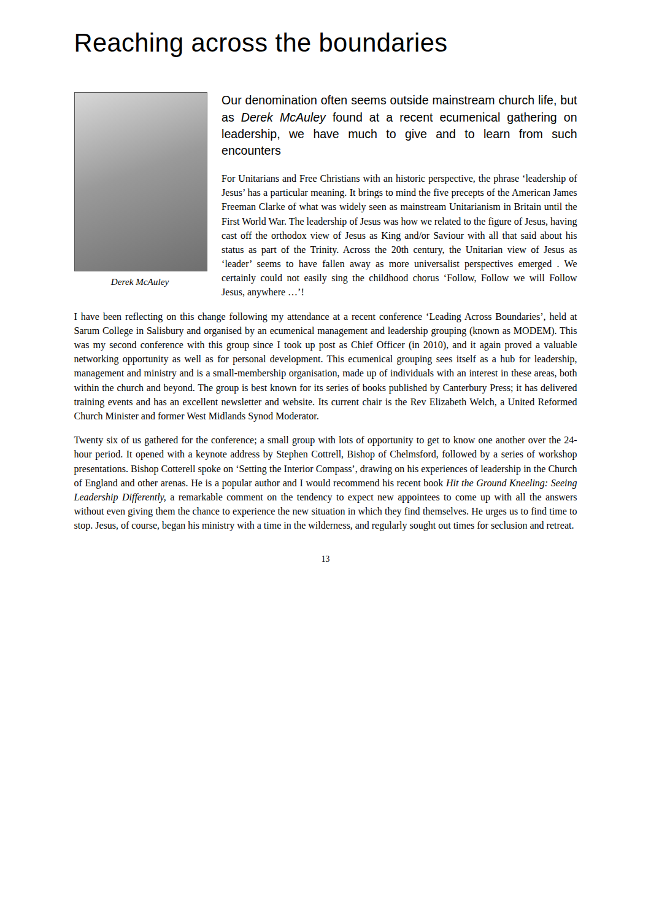Reaching across the boundaries
Derek McAuley
Our denomination often seems outside mainstream church life, but as Derek McAuley found at a recent ecumenical gathering on leadership, we have much to give and to learn from such encounters
For Unitarians and Free Christians with an historic perspective, the phrase ‘leadership of Jesus’ has a particular meaning. It brings to mind the five precepts of the American James Freeman Clarke of what was widely seen as mainstream Unitarianism in Britain until the First World War. The leadership of Jesus was how we related to the figure of Jesus, having cast off the orthodox view of Jesus as King and/or Saviour with all that said about his status as part of the Trinity. Across the 20th century, the Unitarian view of Jesus as ‘leader’ seems to have fallen away as more universalist perspectives emerged . We certainly could not easily sing the childhood chorus ‘Follow, Follow we will Follow Jesus, anywhere …’!
I have been reflecting on this change following my attendance at a recent conference ‘Leading Across Boundaries’, held at Sarum College in Salisbury and organised by an ecumenical management and leadership grouping (known as MODEM). This was my second conference with this group since I took up post as Chief Officer (in 2010), and it again proved a valuable networking opportunity as well as for personal development. This ecumenical grouping sees itself as a hub for leadership, management and ministry and is a small-membership organisation, made up of individuals with an interest in these areas, both within the church and beyond. The group is best known for its series of books published by Canterbury Press; it has delivered training events and has an excellent newsletter and website. Its current chair is the Rev Elizabeth Welch, a United Reformed Church Minister and former West Midlands Synod Moderator.
Twenty six of us gathered for the conference; a small group with lots of opportunity to get to know one another over the 24-hour period. It opened with a keynote address by Stephen Cottrell, Bishop of Chelmsford, followed by a series of workshop presentations. Bishop Cotterell spoke on ‘Setting the Interior Compass’, drawing on his experiences of leadership in the Church of England and other arenas. He is a popular author and I would recommend his recent book Hit the Ground Kneeling: Seeing Leadership Differently, a remarkable comment on the tendency to expect new appointees to come up with all the answers without even giving them the chance to experience the new situation in which they find themselves. He urges us to find time to stop. Jesus, of course, began his ministry with a time in the wilderness, and regularly sought out times for seclusion and retreat.
13